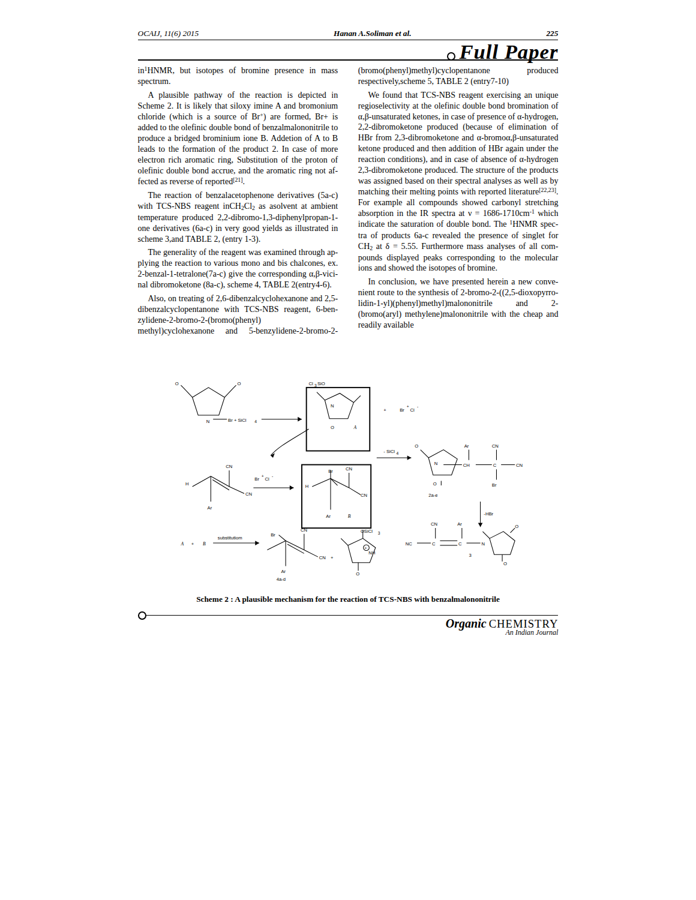OCAIJ, 11(6) 2015 Hanan A.Soliman et al. 225
Full Paper
in1HNMR, but isotopes of bromine presence in mass spectrum.
A plausible pathway of the reaction is depicted in Scheme 2. It is likely that siloxy imine A and bromonium chloride (which is a source of Br+) are formed, Br+ is added to the olefinic double bond of benzalmalononitrile to produce a bridged brominium ione B. Addetion of A to B leads to the formation of the product 2. In case of more electron rich aromatic ring, Substitution of the proton of olefinic double bond accrue, and the aromatic ring not affected as reverse of reported[21].
The reaction of benzalacetophenone derivatives (5a-c) with TCS-NBS reagent inCH2Cl2 as asolvent at ambient temperature produced 2,2-dibromo-1,3-diphenylpropan-1-one derivatives (6a-c) in very good yields as illustrated in scheme 3,and TABLE 2, (entry 1-3).
The generality of the reagent was examined through applying the reaction to various mono and bis chalcones, ex. 2-benzal-1-tetralone(7a-c) give the corresponding α,β-vicinal dibromoketone (8a-c), scheme 4, TABLE 2(entry4-6).
Also, on treating of 2,6-dibenzalcyclohexanone and 2,5-dibenzalcyclopentanone with TCS-NBS reagent, 6-benzylidene-2-bromo-2-(bromo(phenyl) methyl)cyclohexanone and 5-benzylidene-2-bromo-2-(bromo(phenyl)methyl)cyclopentanone produced respectively,scheme 5, TABLE 2 (entry7-10)
We found that TCS-NBS reagent exercising an unique regioselectivity at the olefinic double bond bromination of α,β-unsaturated ketones, in case of presence of α-hydrogen, 2,2-dibromoketone produced (because of elimination of HBr from 2,3-dibromoketone and α-bromoα,β-unsaturated ketone produced and then addition of HBr again under the reaction conditions), and in case of absence of α-hydrogen 2,3-dibromoketone produced. The structure of the products was assigned based on their spectral analyses as well as by matching their melting points with reported literature[22,23]. For example all compounds showed carbonyl stretching absorption in the IR spectra at ν = 1686-1710cm-1 which indicate the saturation of double bond. The 1HNMR spectra of products 6a-c revealed the presence of singlet for CH2 at δ = 5.55. Furthermore mass analyses of all compounds displayed peaks corresponding to the molecular ions and showed the isotopes of bromine.
In conclusion, we have presented herein a new convenient route to the synthesis of 2-bromo-2-((2,5-dioxopyrrolidin-1-yl)(phenyl)methyl)malononitrile and 2-(bromo(aryl) methylene)malononitrile with the cheap and readily available
O O N Br + SiCl 4 Cl 3 SiO N O A + Br + Cl - H CN CN Ar Br + Cl - H Br CN CN Ar B - SiCl 4 O N O CH C CN Ar CN Br 2a-e -HBr NC C C N CN Ar O O 3 A + B substitutiom Br CN CN Ar 4a-d + OSiCl 3 NH + O
Scheme 2 : A plausible mechanism for the reaction of TCS-NBS with benzalmalononitrile
Organic CHEMISTRY An Indian Journal